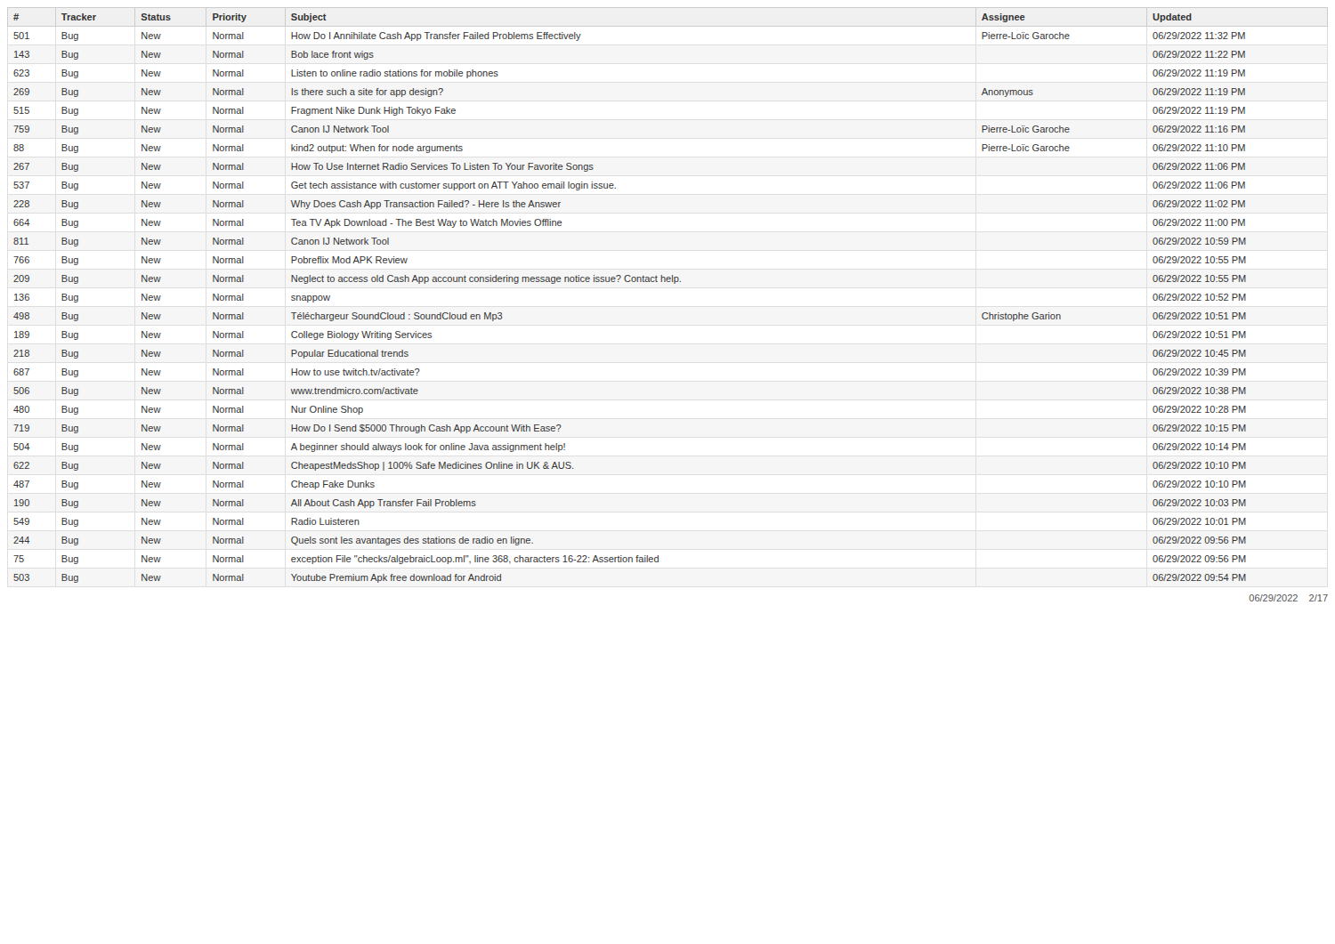| # | Tracker | Status | Priority | Subject | Assignee | Updated |
| --- | --- | --- | --- | --- | --- | --- |
| 501 | Bug | New | Normal | How Do I Annihilate Cash App Transfer Failed Problems Effectively | Pierre-Loïc Garoche | 06/29/2022 11:32 PM |
| 143 | Bug | New | Normal | Bob lace front wigs | | 06/29/2022 11:22 PM |
| 623 | Bug | New | Normal | Listen to online radio stations for mobile phones | | 06/29/2022 11:19 PM |
| 269 | Bug | New | Normal | Is there such a site for app design? | Anonymous | 06/29/2022 11:19 PM |
| 515 | Bug | New | Normal | Fragment Nike Dunk High Tokyo Fake | | 06/29/2022 11:19 PM |
| 759 | Bug | New | Normal | Canon IJ Network Tool | Pierre-Loïc Garoche | 06/29/2022 11:16 PM |
| 88 | Bug | New | Normal | kind2 output: When for node arguments | Pierre-Loïc Garoche | 06/29/2022 11:10 PM |
| 267 | Bug | New | Normal | How To Use Internet Radio Services To Listen To Your Favorite Songs | | 06/29/2022 11:06 PM |
| 537 | Bug | New | Normal | Get tech assistance with customer support on ATT Yahoo email login issue. | | 06/29/2022 11:06 PM |
| 228 | Bug | New | Normal | Why Does Cash App Transaction Failed? - Here Is the Answer | | 06/29/2022 11:02 PM |
| 664 | Bug | New | Normal | Tea TV Apk Download - The Best Way to Watch Movies Offline | | 06/29/2022 11:00 PM |
| 811 | Bug | New | Normal | Canon IJ Network Tool | | 06/29/2022 10:59 PM |
| 766 | Bug | New | Normal | Pobreflix Mod APK Review | | 06/29/2022 10:55 PM |
| 209 | Bug | New | Normal | Neglect to access old Cash App account considering message notice issue? Contact help. | | 06/29/2022 10:55 PM |
| 136 | Bug | New | Normal | snappow | | 06/29/2022 10:52 PM |
| 498 | Bug | New | Normal | Téléchargeur SoundCloud : SoundCloud en Mp3 | Christophe Garion | 06/29/2022 10:51 PM |
| 189 | Bug | New | Normal | College Biology Writing Services | | 06/29/2022 10:51 PM |
| 218 | Bug | New | Normal | Popular Educational trends | | 06/29/2022 10:45 PM |
| 687 | Bug | New | Normal | How to use twitch.tv/activate? | | 06/29/2022 10:39 PM |
| 506 | Bug | New | Normal | www.trendmicro.com/activate | | 06/29/2022 10:38 PM |
| 480 | Bug | New | Normal | Nur Online Shop | | 06/29/2022 10:28 PM |
| 719 | Bug | New | Normal | How Do I Send $5000 Through Cash App Account With Ease? | | 06/29/2022 10:15 PM |
| 504 | Bug | New | Normal | A beginner should always look for online Java assignment help! | | 06/29/2022 10:14 PM |
| 622 | Bug | New | Normal | CheapestMedsShop / 100% Safe Medicines Online in UK & AUS. | | 06/29/2022 10:10 PM |
| 487 | Bug | New | Normal | Cheap Fake Dunks | | 06/29/2022 10:10 PM |
| 190 | Bug | New | Normal | All About Cash App Transfer Fail Problems | | 06/29/2022 10:03 PM |
| 549 | Bug | New | Normal | Radio Luisteren | | 06/29/2022 10:01 PM |
| 244 | Bug | New | Normal | Quels sont les avantages des stations de radio en ligne. | | 06/29/2022 09:56 PM |
| 75 | Bug | New | Normal | exception File "checks/algebraicLoop.ml", line 368, characters 16-22: Assertion failed | | 06/29/2022 09:56 PM |
| 503 | Bug | New | Normal | Youtube Premium Apk free download for Android | | 06/29/2022 09:54 PM |
06/29/2022 2/17